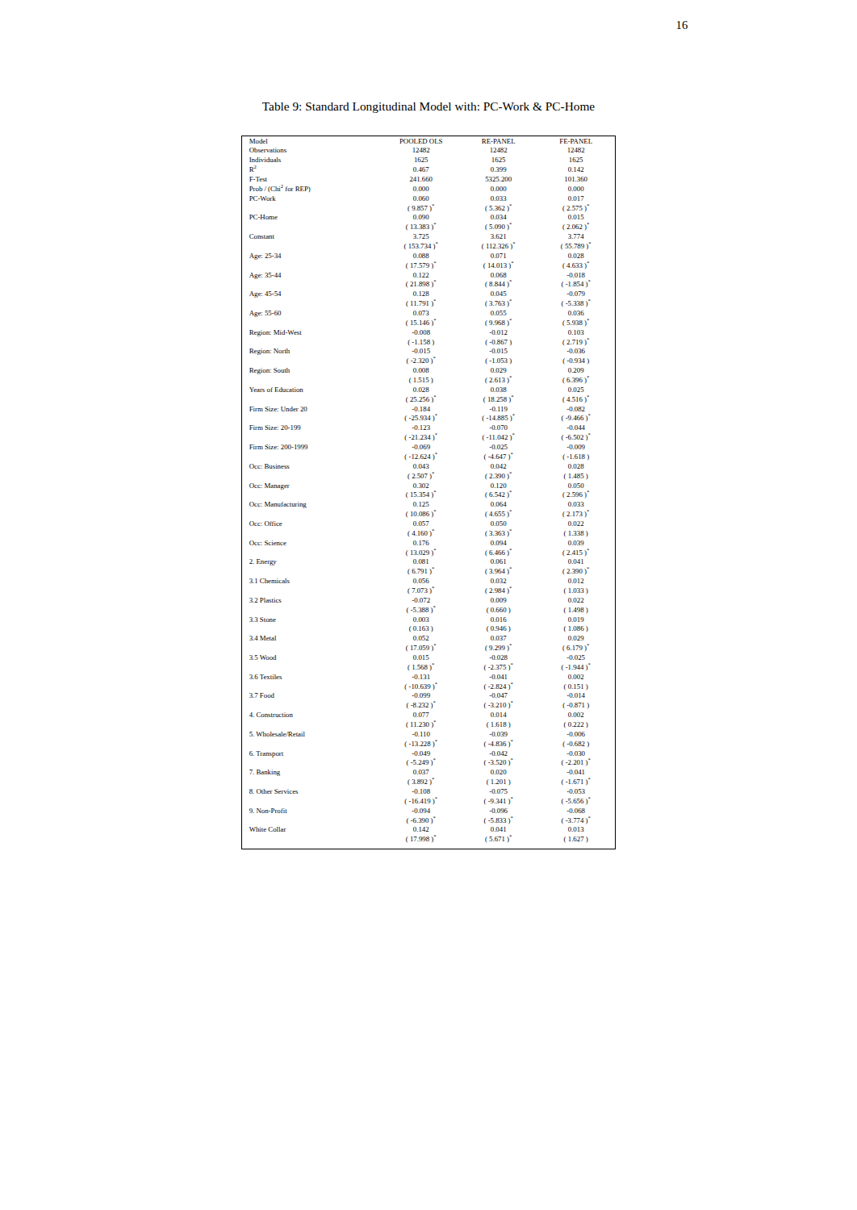16
Table 9: Standard Longitudinal Model with: PC-Work & PC-Home
| Model | POOLED OLS | RE-PANEL | FE-PANEL |
| Observations | 12482 | 12482 | 12482 |
| Individuals | 1625 | 1625 | 1625 |
| R 2 | 0.467 | 0.399 | 0.142 |
| F-Test | 241.660 | 5325.200 | 101.360 |
| Prob / (Chi 2 for REP) | 0.000 | 0.000 | 0.000 |
| PC-Work | 0.060 | 0.033 | 0.017 |
| | ( 9.857 ) * | ( 5.362 ) * | ( 2.575 ) * |
| PC-Home | 0.090 | 0.034 | 0.015 |
| | ( 13.383 ) * | ( 5.090 ) * | ( 2.062 ) * |
| Constant | 3.725 | 3.621 | 3.774 |
| | ( 153.734 ) * | ( 112.326 ) * | ( 55.789 ) * |
| Age: 25-34 | 0.088 | 0.071 | 0.028 |
| | ( 17.579 ) * | ( 14.013 ) * | ( 4.633 ) * |
| Age: 35-44 | 0.122 | 0.068 | -0.018 |
| | ( 21.898 ) * | ( 8.844 ) * | ( -1.854 ) * |
| Age: 45-54 | 0.128 | 0.045 | -0.079 |
| | ( 11.791 ) * | ( 3.763 ) * | ( -5.338 ) * |
| Age: 55-60 | 0.073 | 0.055 | 0.036 |
| | ( 15.146 ) * | ( 9.968 ) * | ( 5.938 ) * |
| Region: Mid-West | -0.008 | -0.012 | 0.103 |
| | ( -1.158 ) | ( -0.867 ) | ( 2.719 ) * |
| Region: North | -0.015 | -0.015 | -0.036 |
| | ( -2.320 ) * | ( -1.053 ) | ( -0.934 ) |
| Region: South | 0.008 | 0.029 | 0.209 |
| | ( 1.515 ) | ( 2.613 ) * | ( 6.396 ) * |
| Years of Education | 0.028 | 0.038 | 0.025 |
| | ( 25.256 ) * | ( 18.258 ) * | ( 4.516 ) * |
| Firm Size: Under 20 | -0.184 | -0.119 | -0.082 |
| | ( -25.934 ) * | ( -14.885 ) * | ( -9.466 ) * |
| Firm Size: 20-199 | -0.123 | -0.070 | -0.044 |
| | ( -21.234 ) * | ( -11.042 ) * | ( -6.502 ) * |
| Firm Size: 200-1999 | -0.069 | -0.025 | -0.009 |
| | ( -12.624 ) * | ( -4.647 ) * | ( -1.618 ) |
| Occ: Business | 0.043 | 0.042 | 0.028 |
| | ( 2.507 ) * | ( 2.390 ) * | ( 1.485 ) |
| Occ: Manager | 0.302 | 0.120 | 0.050 |
| | ( 15.354 ) * | ( 6.542 ) * | ( 2.596 ) * |
| Occ: Manufacturing | 0.125 | 0.064 | 0.033 |
| | ( 10.086 ) * | ( 4.655 ) * | ( 2.173 ) * |
| Occ: Office | 0.057 | 0.050 | 0.022 |
| | ( 4.160 ) * | ( 3.363 ) * | ( 1.338 ) |
| Occ: Science | 0.176 | 0.094 | 0.039 |
| | ( 13.029 ) * | ( 6.466 ) * | ( 2.415 ) * |
| 2. Energy | 0.081 | 0.061 | 0.041 |
| | ( 6.791 ) * | ( 3.964 ) * | ( 2.390 ) * |
| 3.1 Chemicals | 0.056 | 0.032 | 0.012 |
| | ( 7.073 ) * | ( 2.984 ) * | ( 1.033 ) |
| 3.2 Plastics | -0.072 | 0.009 | 0.022 |
| | ( -5.388 ) * | ( 0.660 ) | ( 1.498 ) |
| 3.3 Stone | 0.003 | 0.016 | 0.019 |
| | ( 0.163 ) | ( 0.946 ) | ( 1.086 ) |
| 3.4 Metal | 0.052 | 0.037 | 0.029 |
| | ( 17.059 ) * | ( 9.299 ) * | ( 6.179 ) * |
| 3.5 Wood | 0.015 | -0.028 | -0.025 |
| | ( 1.568 ) * | ( -2.375 ) * | ( -1.944 ) * |
| 3.6 Textiles | -0.131 | -0.041 | 0.002 |
| | ( -10.639 ) * | ( -2.824 ) * | ( 0.151 ) |
| 3.7 Food | -0.099 | -0.047 | -0.014 |
| | ( -8.232 ) * | ( -3.210 ) * | ( -0.871 ) |
| 4. Construction | 0.077 | 0.014 | 0.002 |
| | ( 11.230 ) * | ( 1.618 ) | ( 0.222 ) |
| 5. Wholesale/Retail | -0.110 | -0.039 | -0.006 |
| | ( -13.228 ) * | ( -4.836 ) * | ( -0.682 ) |
| 6. Transport | -0.049 | -0.042 | -0.030 |
| | ( -5.249 ) * | ( -3.520 ) * | ( -2.201 ) * |
| 7. Banking | 0.037 | 0.020 | -0.041 |
| | ( 3.892 ) * | ( 1.201 ) | ( -1.671 ) * |
| 8. Other Services | -0.108 | -0.075 | -0.053 |
| | ( -16.419 ) * | ( -9.341 ) * | ( -5.656 ) * |
| 9. Non-Profit | -0.094 | -0.096 | -0.068 |
| | ( -6.390 ) * | ( -5.833 ) * | ( -3.774 ) * |
| White Collar | 0.142 | 0.041 | 0.013 |
| | ( 17.998 ) * | ( 5.671 ) * | ( 1.627 ) |